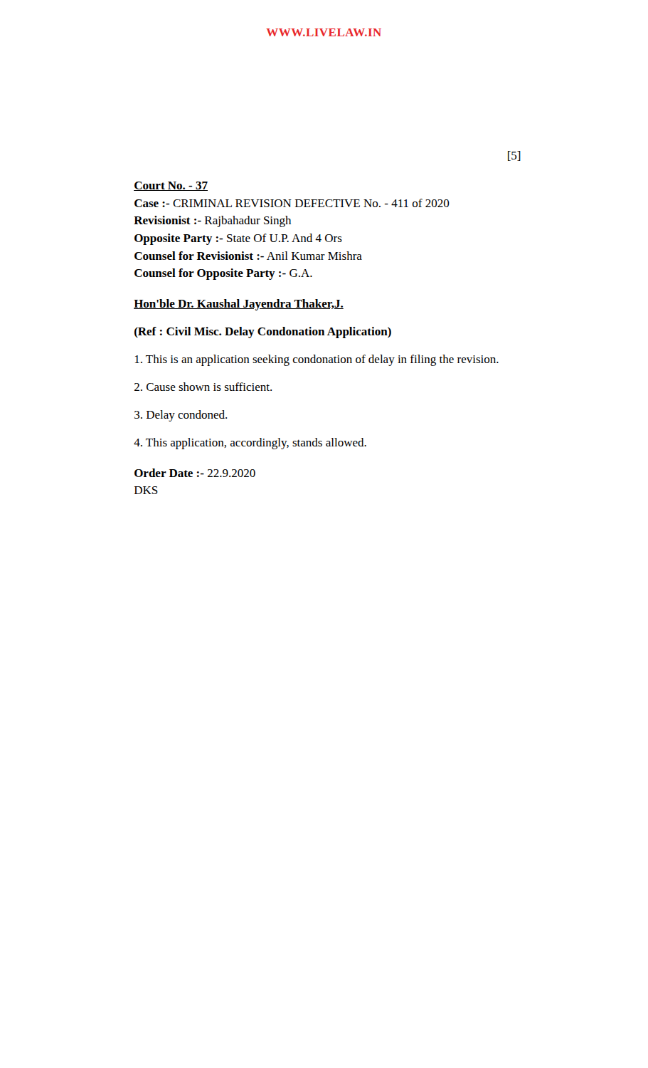WWW.LIVELAW.IN
[5]
Court No. - 37
Case :- CRIMINAL REVISION DEFECTIVE No. - 411 of 2020
Revisionist :- Rajbahadur Singh
Opposite Party :- State Of U.P. And 4 Ors
Counsel for Revisionist :- Anil Kumar Mishra
Counsel for Opposite Party :- G.A.
Hon'ble Dr. Kaushal Jayendra Thaker,J.
(Ref : Civil Misc. Delay Condonation Application)
1. This is an application seeking condonation of delay in filing the revision.
2. Cause shown is sufficient.
3. Delay condoned.
4. This application, accordingly, stands allowed.
Order Date :- 22.9.2020
DKS